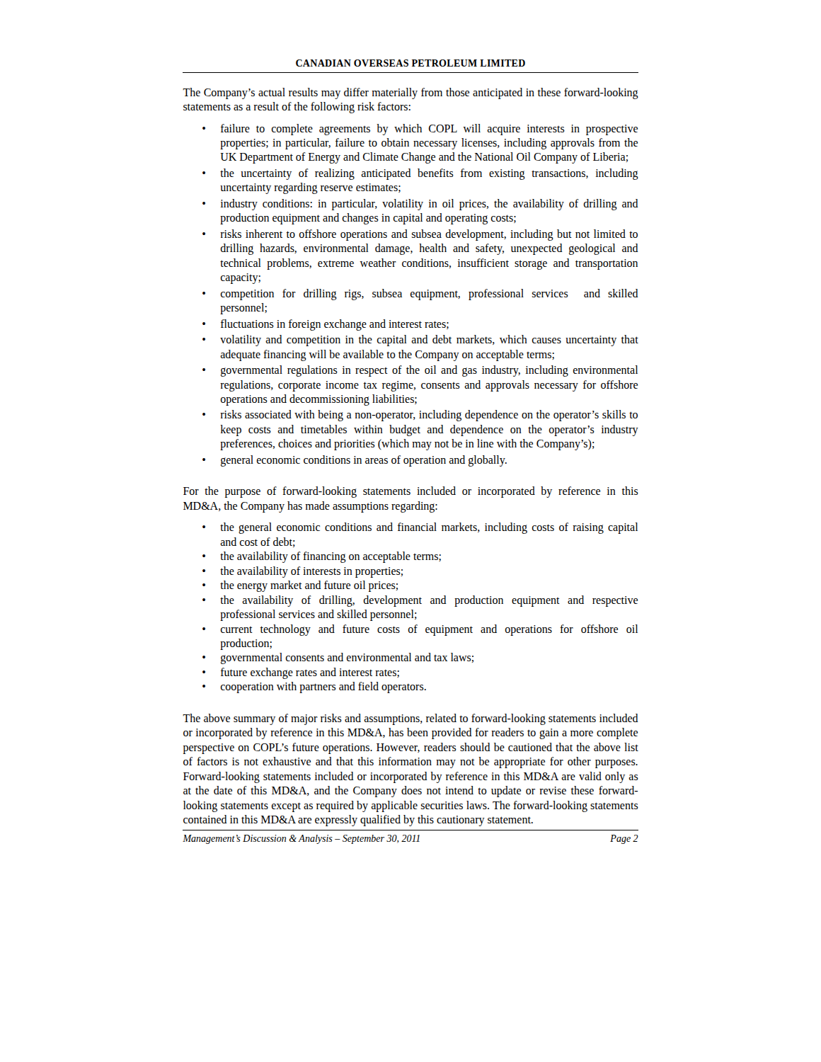CANADIAN OVERSEAS PETROLEUM LIMITED
The Company’s actual results may differ materially from those anticipated in these forward-looking statements as a result of the following risk factors:
failure to complete agreements by which COPL will acquire interests in prospective properties; in particular, failure to obtain necessary licenses, including approvals from the UK Department of Energy and Climate Change and the National Oil Company of Liberia;
the uncertainty of realizing anticipated benefits from existing transactions, including uncertainty regarding reserve estimates;
industry conditions: in particular, volatility in oil prices, the availability of drilling and production equipment and changes in capital and operating costs;
risks inherent to offshore operations and subsea development, including but not limited to drilling hazards, environmental damage, health and safety, unexpected geological and technical problems, extreme weather conditions, insufficient storage and transportation capacity;
competition for drilling rigs, subsea equipment, professional services and skilled personnel;
fluctuations in foreign exchange and interest rates;
volatility and competition in the capital and debt markets, which causes uncertainty that adequate financing will be available to the Company on acceptable terms;
governmental regulations in respect of the oil and gas industry, including environmental regulations, corporate income tax regime, consents and approvals necessary for offshore operations and decommissioning liabilities;
risks associated with being a non-operator, including dependence on the operator’s skills to keep costs and timetables within budget and dependence on the operator’s industry preferences, choices and priorities (which may not be in line with the Company’s);
general economic conditions in areas of operation and globally.
For the purpose of forward-looking statements included or incorporated by reference in this MD&A, the Company has made assumptions regarding:
the general economic conditions and financial markets, including costs of raising capital and cost of debt;
the availability of financing on acceptable terms;
the availability of interests in properties;
the energy market and future oil prices;
the availability of drilling, development and production equipment and respective professional services and skilled personnel;
current technology and future costs of equipment and operations for offshore oil production;
governmental consents and environmental and tax laws;
future exchange rates and interest rates;
cooperation with partners and field operators.
The above summary of major risks and assumptions, related to forward-looking statements included or incorporated by reference in this MD&A, has been provided for readers to gain a more complete perspective on COPL’s future operations. However, readers should be cautioned that the above list of factors is not exhaustive and that this information may not be appropriate for other purposes. Forward-looking statements included or incorporated by reference in this MD&A are valid only as at the date of this MD&A, and the Company does not intend to update or revise these forward-looking statements except as required by applicable securities laws. The forward-looking statements contained in this MD&A are expressly qualified by this cautionary statement.
Management’s Discussion & Analysis – September 30, 2011 Page 2